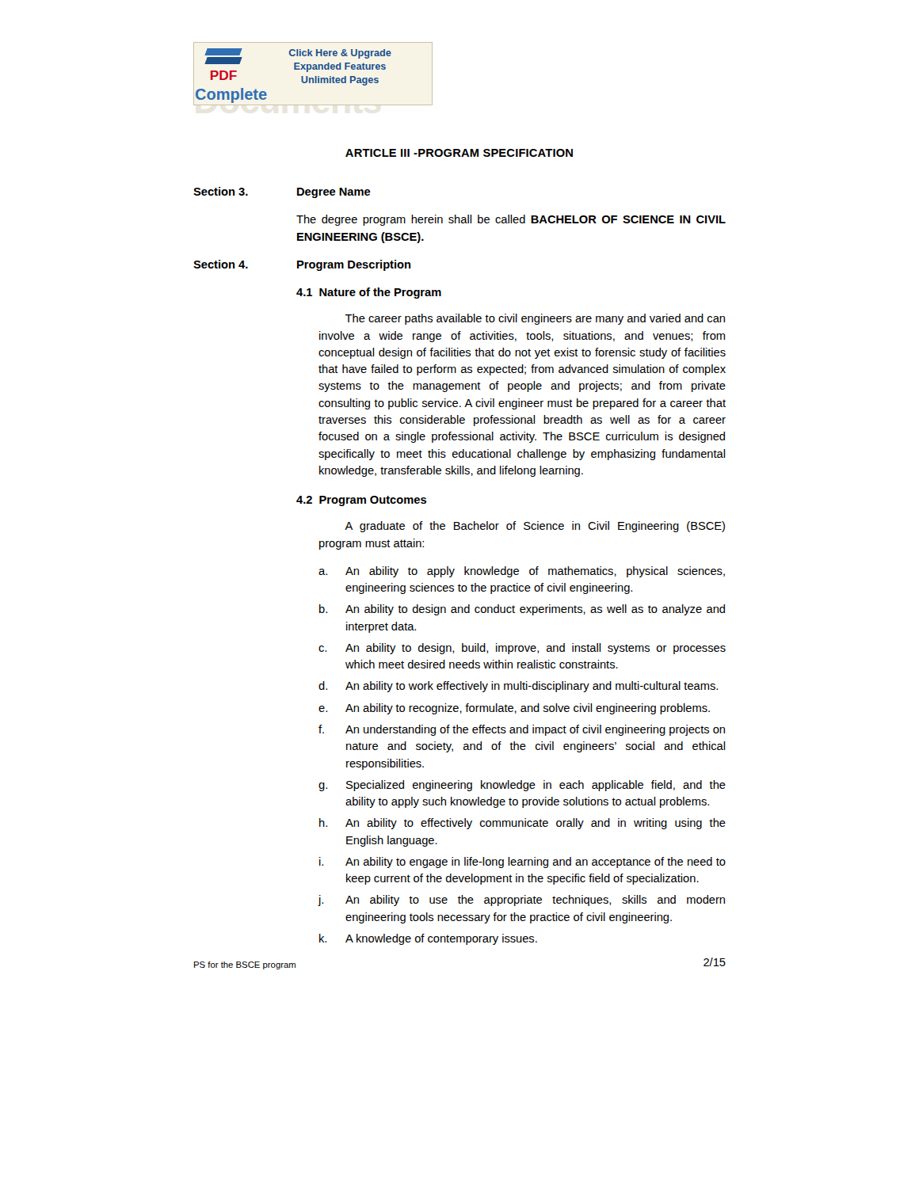Documents
PDF
Complete
Click Here & Upgrade
Expanded Features
Unlimited Pages
ARTICLE III -PROGRAM SPECIFICATION
Section 3.
Degree Name
The degree program herein shall be called BACHELOR OF SCIENCE IN CIVIL ENGINEERING (BSCE).
Section 4.
Program Description
4.1 Nature of the Program
The career paths available to civil engineers are many and varied and can involve a wide range of activities, tools, situations, and venues; from conceptual design of facilities that do not yet exist to forensic study of facilities that have failed to perform as expected; from advanced simulation of complex systems to the management of people and projects; and from private consulting to public service. A civil engineer must be prepared for a career that traverses this considerable professional breadth as well as for a career focused on a single professional activity. The BSCE curriculum is designed specifically to meet this educational challenge by emphasizing fundamental knowledge, transferable skills, and lifelong learning.
4.2 Program Outcomes
A graduate of the Bachelor of Science in Civil Engineering (BSCE) program must attain:
a. An ability to apply knowledge of mathematics, physical sciences, engineering sciences to the practice of civil engineering.
b. An ability to design and conduct experiments, as well as to analyze and interpret data.
c. An ability to design, build, improve, and install systems or processes which meet desired needs within realistic constraints.
d. An ability to work effectively in multi-disciplinary and multi-cultural teams.
e. An ability to recognize, formulate, and solve civil engineering problems.
f. An understanding of the effects and impact of civil engineering projects on nature and society, and of the civil engineers’ social and ethical responsibilities.
g. Specialized engineering knowledge in each applicable field, and the ability to apply such knowledge to provide solutions to actual problems.
h. An ability to effectively communicate orally and in writing using the English language.
i. An ability to engage in life-long learning and an acceptance of the need to keep current of the development in the specific field of specialization.
j. An ability to use the appropriate techniques, skills and modern engineering tools necessary for the practice of civil engineering.
k. A knowledge of contemporary issues.
PS for the BSCE program
2/15